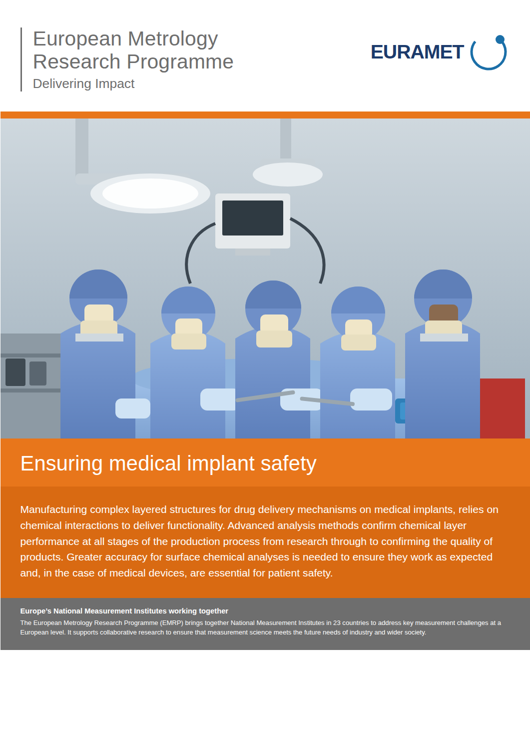European Metrology
Research Programme
Delivering Impact
EURAMET
Ensuring medical implant safety
Manufacturing complex layered structures for drug delivery mechanisms on medical implants, relies on chemical interactions to deliver functionality. Advanced analysis methods confirm chemical layer performance at all stages of the production process from research through to confirming the quality of products. Greater accuracy for surface chemical analyses is needed to ensure they work as expected and, in the case of medical devices, are essential for patient safety.
Europe’s National Measurement Institutes working together
The European Metrology Research Programme (EMRP) brings together National Measurement Institutes in 23 countries to address key measurement challenges at a European level. It supports collaborative research to ensure that measurement science meets the future needs of industry and wider society.